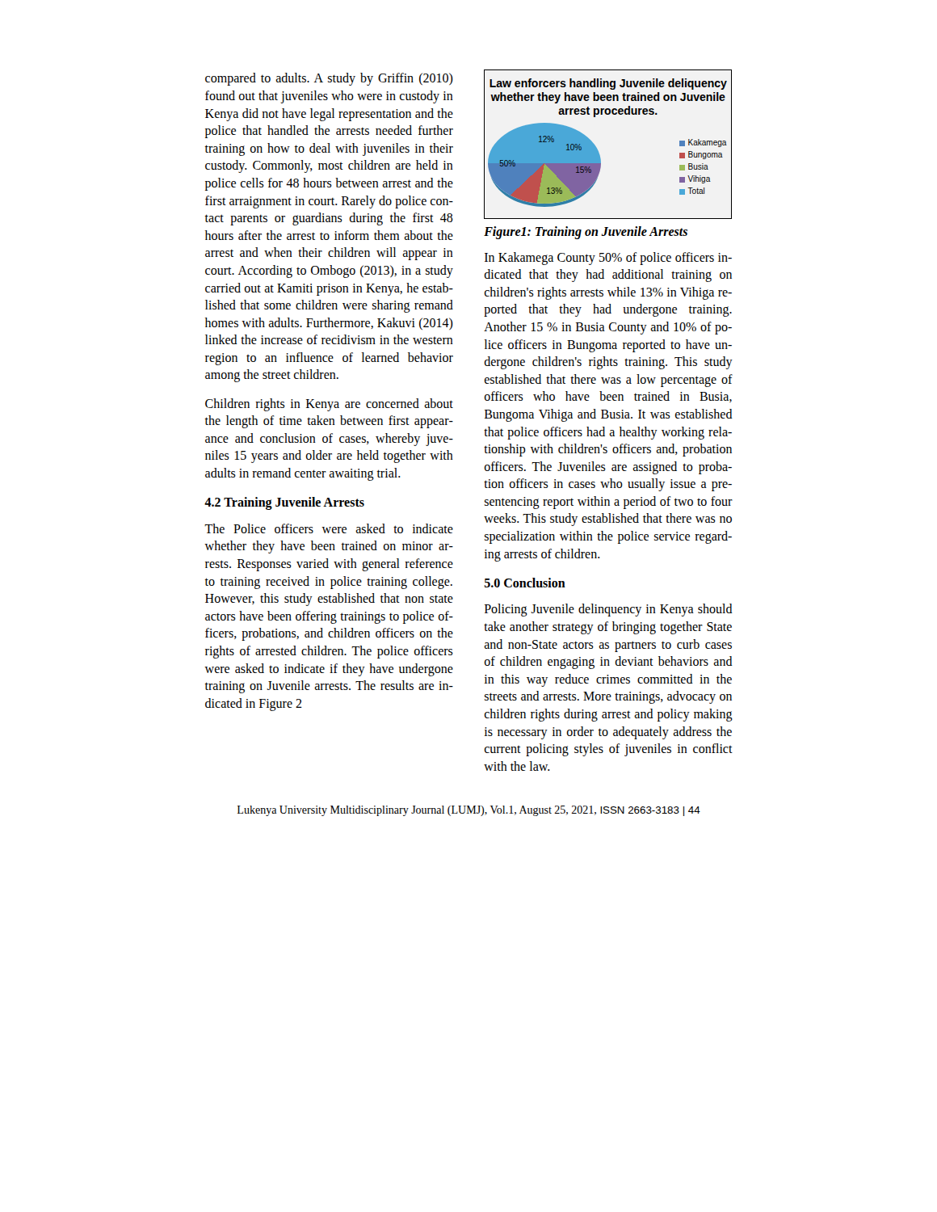compared to adults. A study by Griffin (2010) found out that juveniles who were in custody in Kenya did not have legal representation and the police that handled the arrests needed further training on how to deal with juveniles in their custody. Commonly, most children are held in police cells for 48 hours between arrest and the first arraignment in court. Rarely do police contact parents or guardians during the first 48 hours after the arrest to inform them about the arrest and when their children will appear in court. According to Ombogo (2013), in a study carried out at Kamiti prison in Kenya, he established that some children were sharing remand homes with adults. Furthermore, Kakuvi (2014) linked the increase of recidivism in the western region to an influence of learned behavior among the street children.
Children rights in Kenya are concerned about the length of time taken between first appearance and conclusion of cases, whereby juveniles 15 years and older are held together with adults in remand center awaiting trial.
4.2 Training Juvenile Arrests
The Police officers were asked to indicate whether they have been trained on minor arrests. Responses varied with general reference to training received in police training college. However, this study established that non state actors have been offering trainings to police officers, probations, and children officers on the rights of arrested children. The police officers were asked to indicate if they have undergone training on Juvenile arrests. The results are indicated in Figure 2
Law enforcers handling Juvenile deliquency whether they have been trained on Juvenile arrest procedures.
50% 12% 10% 15% 13%
Kakamega
Bungoma
Busia
Vihiga
Total
Figure1: Training on Juvenile Arrests
In Kakamega County 50% of police officers indicated that they had additional training on children's rights arrests while 13% in Vihiga reported that they had undergone training. Another 15 % in Busia County and 10% of police officers in Bungoma reported to have undergone children's rights training. This study established that there was a low percentage of officers who have been trained in Busia, Bungoma Vihiga and Busia. It was established that police officers had a healthy working relationship with children's officers and, probation officers. The Juveniles are assigned to probation officers in cases who usually issue a pre-sentencing report within a period of two to four weeks. This study established that there was no specialization within the police service regarding arrests of children.
5.0 Conclusion
Policing Juvenile delinquency in Kenya should take another strategy of bringing together State and non-State actors as partners to curb cases of children engaging in deviant behaviors and in this way reduce crimes committed in the streets and arrests. More trainings, advocacy on children rights during arrest and policy making is necessary in order to adequately address the current policing styles of juveniles in conflict with the law.
Lukenya University Multidisciplinary Journal (LUMJ), Vol.1, August 25, 2021, ISSN 2663-3183 | 44